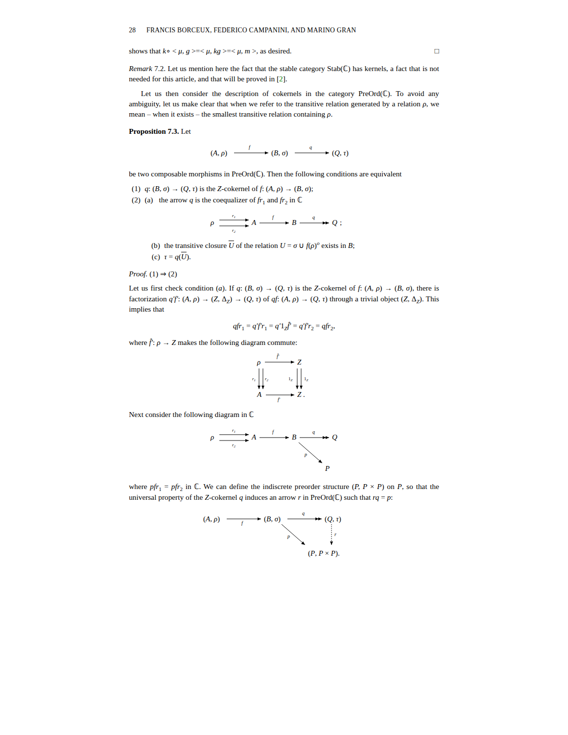28 FRANCIS BORCEUX, FEDERICO CAMPANINI, AND MARINO GRAN
shows that k∘ < μ, g >=< μ, kg >=< μ, m >, as desired. □
Remark 7.2. Let us mention here the fact that the stable category Stab(ℂ) has kernels, a fact that is not needed for this article, and that will be proved in [2].
Let us then consider the description of cokernels in the category PreOrd(ℂ). To avoid any ambiguity, let us make clear that when we refer to the transitive relation generated by a relation ρ, we mean – when it exists – the smallest transitive relation containing ρ.
Proposition 7.3. Let
(A, ρ) f (B, σ) q (Q, τ)
be two composable morphisms in PreOrd(ℂ). Then the following conditions are equivalent
(1) q: (B, σ) → (Q, τ) is the Z-cokernel of f: (A, ρ) → (B, σ);
(2) (a) the arrow q is the coequalizer of fr1 and fr2 in ℂ
ρ r1 r2 A f B q Q ;
(b) the transitive closure U of the relation U = σ ∪ f(ρ)o exists in B;
(c) τ = q(U).
Proof. (1) ⇒ (2)
Let us first check condition (a). If q: (B, σ) → (Q, τ) is the Z-cokernel of f: (A, ρ) → (B, σ), there is factorization q′f′: (A, ρ) → (Z, ΔZ) → (Q, τ) of qf: (A, ρ) → (Q, τ) through a trivial object (Z, ΔZ). This implies that
qfr1 = q′f′r1 = q′1Zf̂′ = q′f′r2 = qfr2,
where f̂′: ρ → Z makes the following diagram commute:
ρ f̂′ Z r1 r2 1Z 1Z A f′ Z .
Next consider the following diagram in ℂ
ρ r1 r2 A f B q Q p P
where pfr1 = pfr2 in ℂ. We can define the indiscrete preorder structure (P, P × P) on P, so that the universal property of the Z-cokernel q induces an arrow r in PreOrd(ℂ) such that rq = p:
(A, ρ) f (B, σ) q (Q, τ) p r (P, P × P).